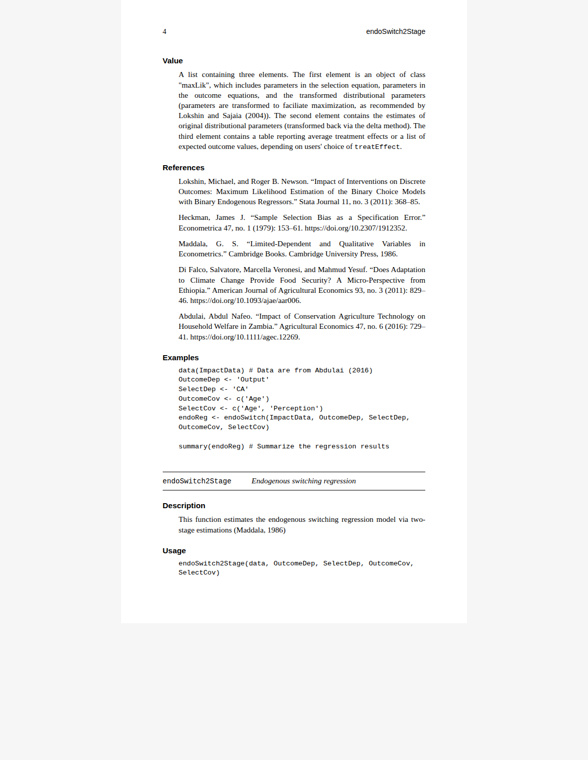4 endoSwitch2Stage
Value
A list containing three elements. The first element is an object of class "maxLik", which includes parameters in the selection equation, parameters in the outcome equations, and the transformed distributional parameters (parameters are transformed to faciliate maximization, as recommended by Lokshin and Sajaia (2004)). The second element contains the estimates of original distributional parameters (transformed back via the delta method). The third element contains a table reporting average treatment effects or a list of expected outcome values, depending on users' choice of treatEffect.
References
Lokshin, Michael, and Roger B. Newson. “Impact of Interventions on Discrete Outcomes: Maximum Likelihood Estimation of the Binary Choice Models with Binary Endogenous Regressors.” Stata Journal 11, no. 3 (2011): 368–85.
Heckman, James J. “Sample Selection Bias as a Specification Error.” Econometrica 47, no. 1 (1979): 153–61. https://doi.org/10.2307/1912352.
Maddala, G. S. “Limited-Dependent and Qualitative Variables in Econometrics.” Cambridge Books. Cambridge University Press, 1986.
Di Falco, Salvatore, Marcella Veronesi, and Mahmud Yesuf. “Does Adaptation to Climate Change Provide Food Security? A Micro-Perspective from Ethiopia.” American Journal of Agricultural Economics 93, no. 3 (2011): 829–46. https://doi.org/10.1093/ajae/aar006.
Abdulai, Abdul Nafeo. “Impact of Conservation Agriculture Technology on Household Welfare in Zambia.” Agricultural Economics 47, no. 6 (2016): 729–41. https://doi.org/10.1111/agec.12269.
Examples
data(ImpactData) # Data are from Abdulai (2016)
OutcomeDep <- 'Output'
SelectDep <- 'CA'
OutcomeCov <- c('Age')
SelectCov <- c('Age', 'Perception')
endoReg <- endoSwitch(ImpactData, OutcomeDep, SelectDep, OutcomeCov, SelectCov)

summary(endoReg) # Summarize the regression results
endoSwitch2Stage Endogenous switching regression
Description
This function estimates the endogenous switching regression model via two-stage estimations (Maddala, 1986)
Usage
endoSwitch2Stage(data, OutcomeDep, SelectDep, OutcomeCov, SelectCov)